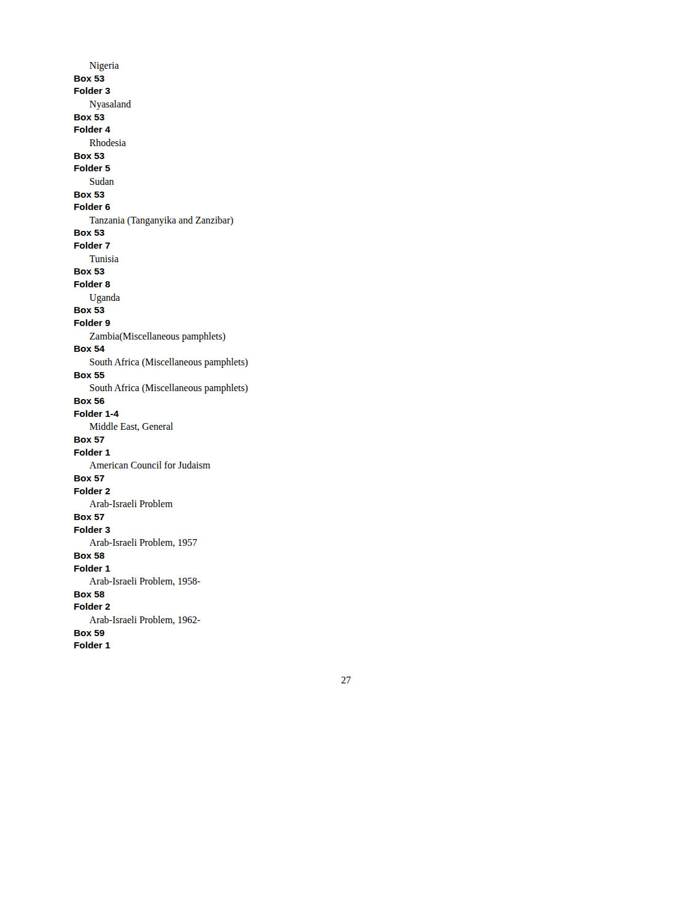Nigeria
Box 53
Folder 3
Nyasaland
Box 53
Folder 4
Rhodesia
Box 53
Folder 5
Sudan
Box 53
Folder 6
Tanzania (Tanganyika and Zanzibar)
Box 53
Folder 7
Tunisia
Box 53
Folder 8
Uganda
Box 53
Folder 9
Zambia(Miscellaneous pamphlets)
Box 54
South Africa (Miscellaneous pamphlets)
Box 55
South Africa (Miscellaneous pamphlets)
Box 56
Folder 1-4
Middle East, General
Box 57
Folder 1
American Council for Judaism
Box 57
Folder 2
Arab-Israeli Problem
Box 57
Folder 3
Arab-Israeli Problem, 1957
Box 58
Folder 1
Arab-Israeli Problem, 1958-
Box 58
Folder 2
Arab-Israeli Problem, 1962-
Box 59
Folder 1
27